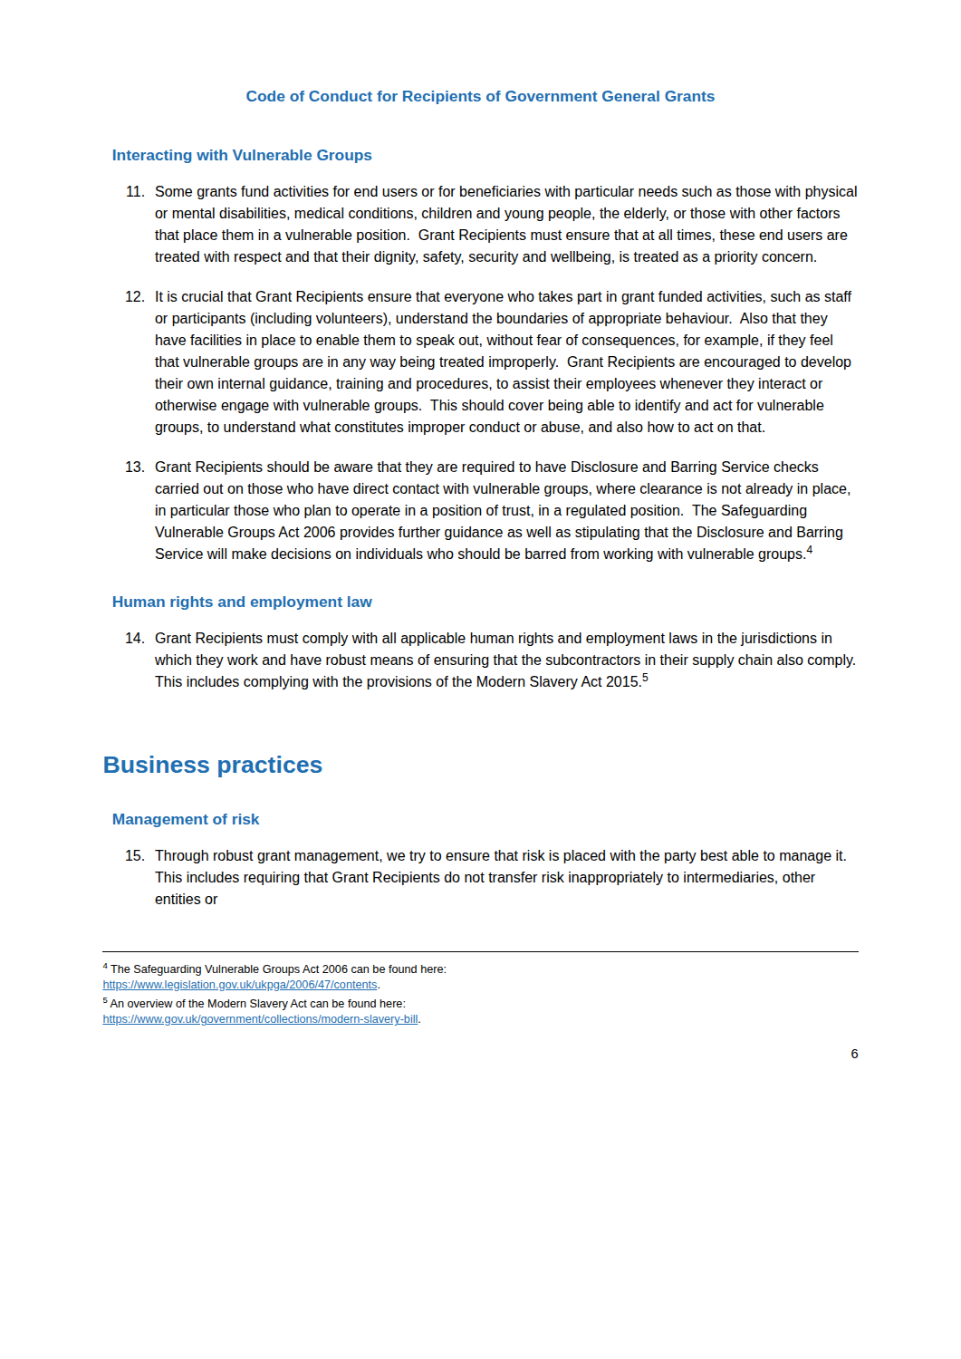Code of Conduct for Recipients of Government General Grants
Interacting with Vulnerable Groups
Some grants fund activities for end users or for beneficiaries with particular needs such as those with physical or mental disabilities, medical conditions, children and young people, the elderly, or those with other factors that place them in a vulnerable position. Grant Recipients must ensure that at all times, these end users are treated with respect and that their dignity, safety, security and wellbeing, is treated as a priority concern.
It is crucial that Grant Recipients ensure that everyone who takes part in grant funded activities, such as staff or participants (including volunteers), understand the boundaries of appropriate behaviour. Also that they have facilities in place to enable them to speak out, without fear of consequences, for example, if they feel that vulnerable groups are in any way being treated improperly. Grant Recipients are encouraged to develop their own internal guidance, training and procedures, to assist their employees whenever they interact or otherwise engage with vulnerable groups. This should cover being able to identify and act for vulnerable groups, to understand what constitutes improper conduct or abuse, and also how to act on that.
Grant Recipients should be aware that they are required to have Disclosure and Barring Service checks carried out on those who have direct contact with vulnerable groups, where clearance is not already in place, in particular those who plan to operate in a position of trust, in a regulated position. The Safeguarding Vulnerable Groups Act 2006 provides further guidance as well as stipulating that the Disclosure and Barring Service will make decisions on individuals who should be barred from working with vulnerable groups.4
Human rights and employment law
Grant Recipients must comply with all applicable human rights and employment laws in the jurisdictions in which they work and have robust means of ensuring that the subcontractors in their supply chain also comply. This includes complying with the provisions of the Modern Slavery Act 2015.5
Business practices
Management of risk
Through robust grant management, we try to ensure that risk is placed with the party best able to manage it. This includes requiring that Grant Recipients do not transfer risk inappropriately to intermediaries, other entities or
4 The Safeguarding Vulnerable Groups Act 2006 can be found here:
https://www.legislation.gov.uk/ukpga/2006/47/contents.
5 An overview of the Modern Slavery Act can be found here:
https://www.gov.uk/government/collections/modern-slavery-bill.
6